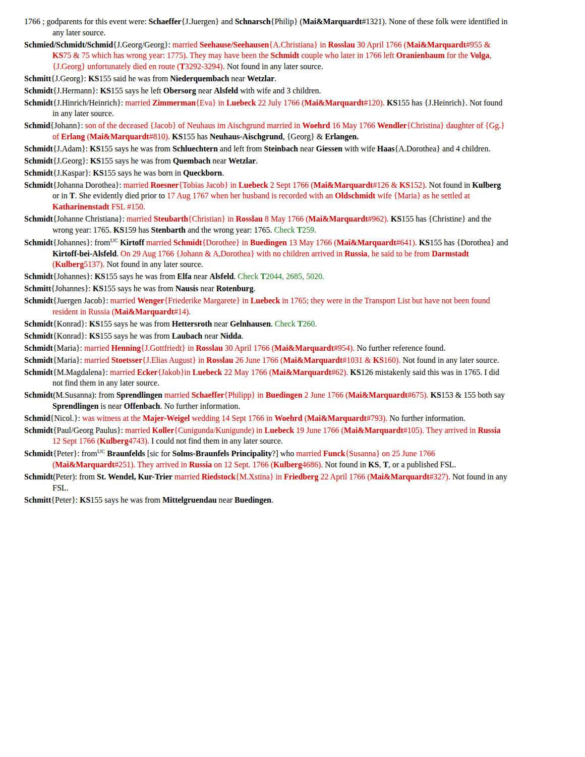1766 ; godparents for this event were: Schaeffer{J.Juergen} and Schnarsch{Philip} (Mai&Marquardt#1321). None of these folk were identified in any later source.
Schmied/Schmidt/Schmid{J.Georg/Georg}: married Seehause/Seehausen{A.Christiana} in Rosslau 30 April 1766 (Mai&Marquardt#955 & KS75 & 75 which has wrong year: 1775). They may have been the Schmidt couple who later in 1766 left Oranienbaum for the Volga, {J.Georg} unfortunately died en route (T3292-3294). Not found in any later source.
Schmitt{J.Georg}: KS155 said he was from Niederquembach near Wetzlar.
Schmidt{J.Hermann}: KS155 says he left Obersorg near Alsfeld with wife and 3 children.
Schmidt{J.Hinrich/Heinrich}: married Zimmerman{Eva} in Luebeck 22 July 1766 (Mai&Marquardt#120). KS155 has {J.Heinrich}. Not found in any later source.
Schmid{Johann}: son of the deceased {Jacob} of Neuhaus im Aischgrund married in Woehrd 16 May 1766 Wendler{Christina} daughter of {Gg.} of Erlang (Mai&Marquardt#810). KS155 has Neuhaus-Aischgrund, {Georg} & Erlangen.
Schmidt{J.Adam}: KS155 says he was from Schluechtern and left from Steinbach near Giessen with wife Haas{A.Dorothea} and 4 children.
Schmidt{J.Georg}: KS155 says he was from Quembach near Wetzlar.
Schmidt{J.Kaspar}: KS155 says he was born in Queckborn.
Schmidt{Johanna Dorothea}: married Roesner{Tobias Jacob} in Luebeck 2 Sept 1766 (Mai&Marquardt#126 & KS152). Not found in Kulberg or in T. She evidently died prior to 17 Aug 1767 when her husband is recorded with an Oldschmidt wife {Maria} as he settled at Katharinenstadt FSL #150.
Schmidt{Johanne Christiana}: married Steubarth{Christian} in Rosslau 8 May 1766 (Mai&Marquardt#962). KS155 has {Christine} and the wrong year: 1765. KS159 has Stenbarth and the wrong year: 1765. Check T259.
Schmidt{Johannes}: fromUC Kirtoff married Schmidt{Dorothee} in Buedingen 13 May 1766 (Mai&Marquardt#641). KS155 has {Dorothea} and Kirtoff-bei-Alsfeld. On 29 Aug 1766 {Johann & A,Dorothea} with no children arrived in Russia, he said to be from Darmstadt (Kulberg5137). Not found in any later source.
Schmidt{Johannes}: KS155 says he was from Elfa near Alsfeld. Check T2044, 2685, 5020.
Schmitt{Johannes}: KS155 says he was from Nausis near Rotenburg.
Schmidt{Juergen Jacob}: married Wenger{Friederike Margarete} in Luebeck in 1765; they were in the Transport List but have not been found resident in Russia (Mai&Marquardt#14).
Schmidt{Konrad}: KS155 says he was from Hettersroth near Gelnhausen. Check T260.
Schmidt{Konrad}: KS155 says he was from Laubach near Nidda.
Schmidt{Maria}: married Henning{J.Gottfriedt} in Rosslau 30 April 1766 (Mai&Marquardt#954). No further reference found.
Schmidt{Maria}: married Stoetsser{J.Elias August} in Rosslau 26 June 1766 (Mai&Marquardt#1031 & KS160). Not found in any later source.
Schmidt{M.Magdalena}: married Ecker{Jakob}in Luebeck 22 May 1766 (Mai&Marquardt#62). KS126 mistakenly said this was in 1765. I did not find them in any later source.
Schmidt(M.Susanna): from Sprendlingen married Schaeffer{Philipp} in Buedingen 2 June 1766 (Mai&Marquardt#675). KS153 & 155 both say Sprendlingen is near Offenbach. No further information.
Schmid{Nicol.}: was witness at the Majer-Weigel wedding 14 Sept 1766 in Woehrd (Mai&Marquardt#793). No further information.
Schmidt{Paul/Georg Paulus}: married Koller{Cunigunda/Kunigunde) in Luebeck 19 June 1766 (Mai&Marquardt#105). They arrived in Russia 12 Sept 1766 (Kulberg4743). I could not find them in any later source.
Schmidt{Peter}: fromUC Braunfelds [sic for Solms-Braunfels Principality?] who married Funck{Susanna} on 25 June 1766 (Mai&Marquardt#251). They arrived in Russia on 12 Sept. 1766 (Kulberg4686). Not found in KS, T, or a published FSL.
Schmidt(Peter): from St. Wendel, Kur-Trier married Riedstock{M.Xstina} in Friedberg 22 April 1766 (Mai&Marquardt#327). Not found in any FSL.
Schmitt{Peter}: KS155 says he was from Mittelgruendau near Buedingen.